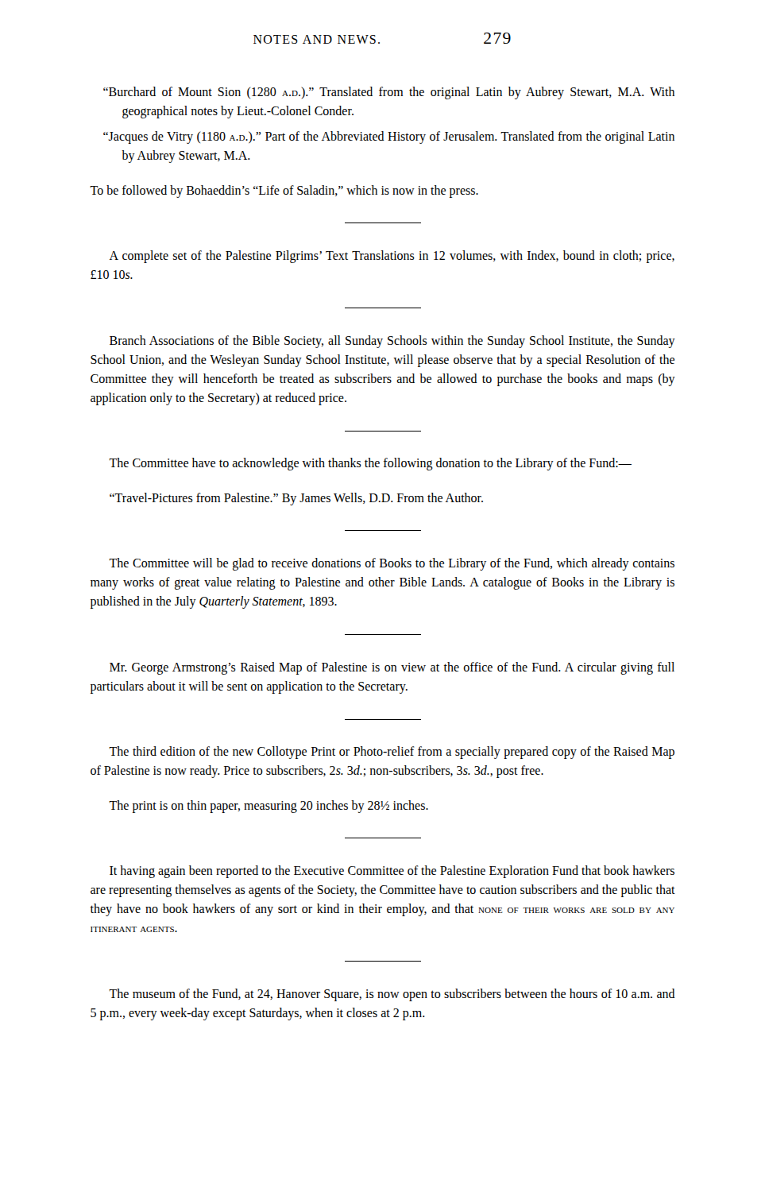NOTES AND NEWS. 279
“Burchard of Mount Sion (1280 a.d.).” Translated from the original Latin by Aubrey Stewart, M.A. With geographical notes by Lieut.-Colonel Conder.
“Jacques de Vitry (1180 a.d.).” Part of the Abbreviated History of Jerusalem. Translated from the original Latin by Aubrey Stewart, M.A.
To be followed by Bohaeddin’s “Life of Saladin,” which is now in the press.
A complete set of the Palestine Pilgrims’ Text Translations in 12 volumes, with Index, bound in cloth; price, £10 10s.
Branch Associations of the Bible Society, all Sunday Schools within the Sunday School Institute, the Sunday School Union, and the Wesleyan Sunday School Institute, will please observe that by a special Resolution of the Committee they will henceforth be treated as subscribers and be allowed to purchase the books and maps (by application only to the Secretary) at reduced price.
The Committee have to acknowledge with thanks the following donation to the Library of the Fund:—
“Travel-Pictures from Palestine.” By James Wells, D.D. From the Author.
The Committee will be glad to receive donations of Books to the Library of the Fund, which already contains many works of great value relating to Palestine and other Bible Lands. A catalogue of Books in the Library is published in the July Quarterly Statement, 1893.
Mr. George Armstrong’s Raised Map of Palestine is on view at the office of the Fund. A circular giving full particulars about it will be sent on application to the Secretary.
The third edition of the new Collotype Print or Photo-relief from a specially prepared copy of the Raised Map of Palestine is now ready. Price to subscribers, 2s. 3d.; non-subscribers, 3s. 3d., post free.
The print is on thin paper, measuring 20 inches by 28½ inches.
It having again been reported to the Executive Committee of the Palestine Exploration Fund that book hawkers are representing themselves as agents of the Society, the Committee have to caution subscribers and the public that they have no book hawkers of any sort or kind in their employ, and that none of their works are sold by any itinerant agents.
The museum of the Fund, at 24, Hanover Square, is now open to subscribers between the hours of 10 a.m. and 5 p.m., every week-day except Saturdays, when it closes at 2 p.m.